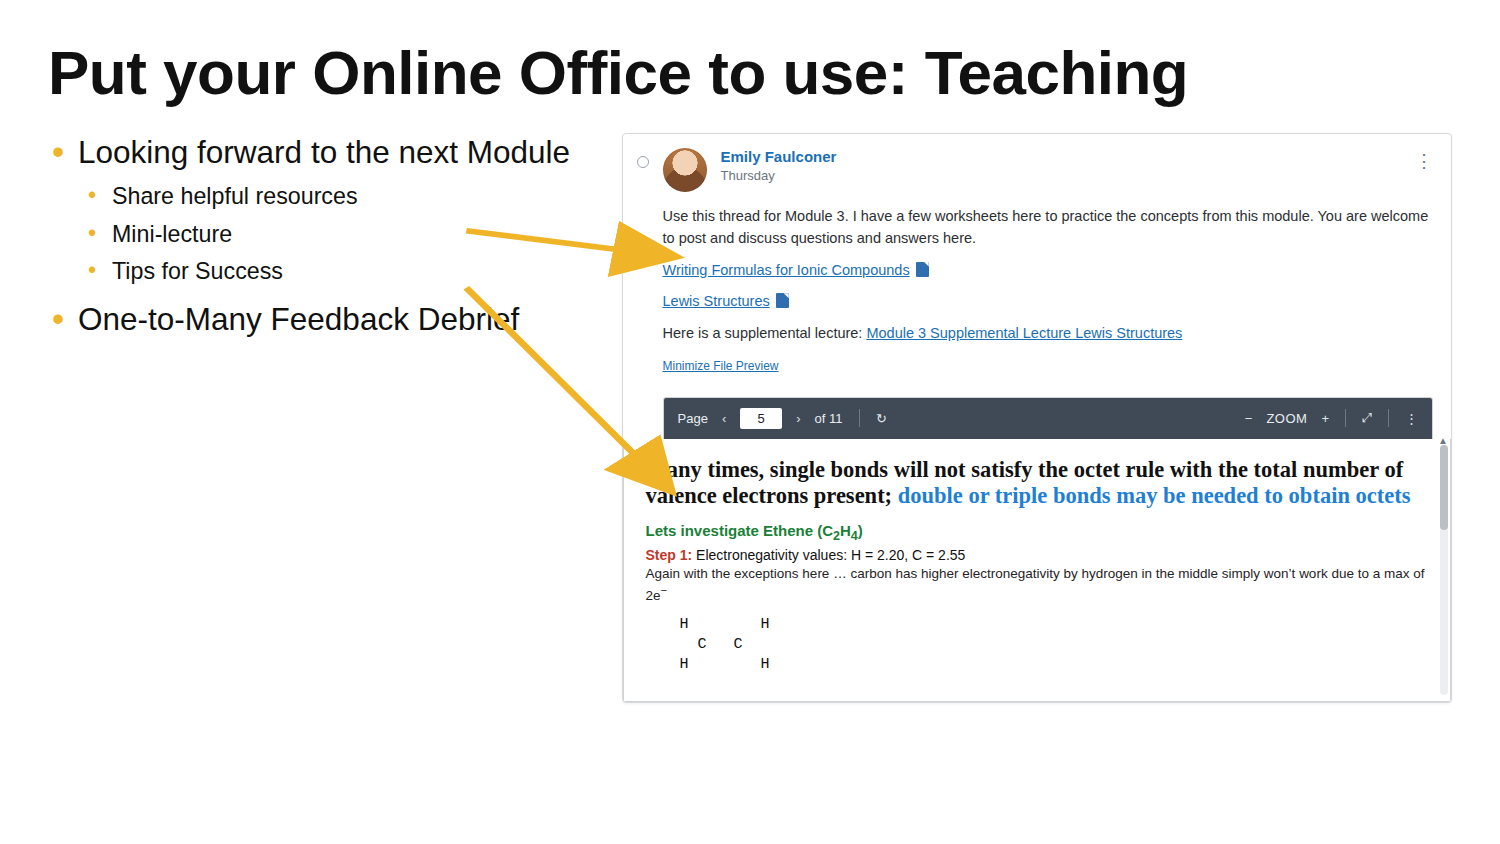Put your Online Office to use: Teaching
Looking forward to the next Module
Share helpful resources
Mini-lecture
Tips for Success
One-to-Many Feedback Debrief
Emily Faulconer
Thursday
⋮
Use this thread for Module 3. I have a few worksheets here to practice the concepts from this module. You are welcome to post and discuss questions and answers here.
Writing Formulas for Ionic Compounds
Lewis Structures
Here is a supplemental lecture: Module 3 Supplemental Lecture Lewis Structures
Minimize File Preview
Page ‹ 5 › of 11 ↻ − ZOOM + ⤢ ⋮
▲
Many times, single bonds will not satisfy the octet rule with the total number of valence electrons present; double or triple bonds may be needed to obtain octets
Lets investigate Ethene (C2H4)
Step 1: Electronegativity values: H = 2.20, C = 2.55
Again with the exceptions here … carbon has higher electronegativity by hydrogen in the middle simply won’t work due to a max of 2e−
H H C C H H